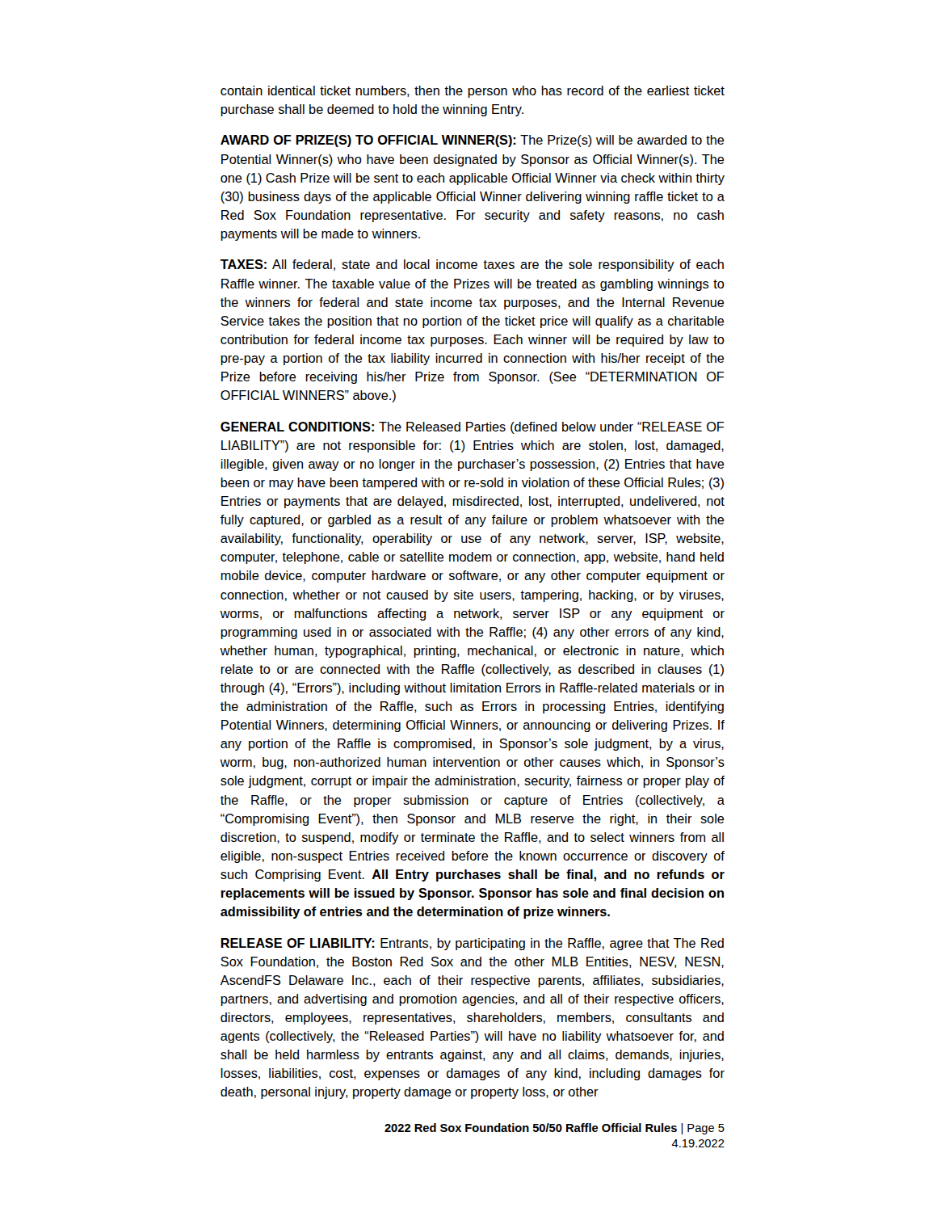contain identical ticket numbers, then the person who has record of the earliest ticket purchase shall be deemed to hold the winning Entry.
AWARD OF PRIZE(S) TO OFFICIAL WINNER(S): The Prize(s) will be awarded to the Potential Winner(s) who have been designated by Sponsor as Official Winner(s). The one (1) Cash Prize will be sent to each applicable Official Winner via check within thirty (30) business days of the applicable Official Winner delivering winning raffle ticket to a Red Sox Foundation representative. For security and safety reasons, no cash payments will be made to winners.
TAXES: All federal, state and local income taxes are the sole responsibility of each Raffle winner. The taxable value of the Prizes will be treated as gambling winnings to the winners for federal and state income tax purposes, and the Internal Revenue Service takes the position that no portion of the ticket price will qualify as a charitable contribution for federal income tax purposes. Each winner will be required by law to pre-pay a portion of the tax liability incurred in connection with his/her receipt of the Prize before receiving his/her Prize from Sponsor. (See “DETERMINATION OF OFFICIAL WINNERS” above.)
GENERAL CONDITIONS: The Released Parties (defined below under “RELEASE OF LIABILITY”) are not responsible for: (1) Entries which are stolen, lost, damaged, illegible, given away or no longer in the purchaser’s possession, (2) Entries that have been or may have been tampered with or re-sold in violation of these Official Rules; (3) Entries or payments that are delayed, misdirected, lost, interrupted, undelivered, not fully captured, or garbled as a result of any failure or problem whatsoever with the availability, functionality, operability or use of any network, server, ISP, website, computer, telephone, cable or satellite modem or connection, app, website, hand held mobile device, computer hardware or software, or any other computer equipment or connection, whether or not caused by site users, tampering, hacking, or by viruses, worms, or malfunctions affecting a network, server ISP or any equipment or programming used in or associated with the Raffle; (4) any other errors of any kind, whether human, typographical, printing, mechanical, or electronic in nature, which relate to or are connected with the Raffle (collectively, as described in clauses (1) through (4), “Errors”), including without limitation Errors in Raffle-related materials or in the administration of the Raffle, such as Errors in processing Entries, identifying Potential Winners, determining Official Winners, or announcing or delivering Prizes. If any portion of the Raffle is compromised, in Sponsor’s sole judgment, by a virus, worm, bug, non-authorized human intervention or other causes which, in Sponsor’s sole judgment, corrupt or impair the administration, security, fairness or proper play of the Raffle, or the proper submission or capture of Entries (collectively, a “Compromising Event”), then Sponsor and MLB reserve the right, in their sole discretion, to suspend, modify or terminate the Raffle, and to select winners from all eligible, non-suspect Entries received before the known occurrence or discovery of such Comprising Event. All Entry purchases shall be final, and no refunds or replacements will be issued by Sponsor. Sponsor has sole and final decision on admissibility of entries and the determination of prize winners.
RELEASE OF LIABILITY: Entrants, by participating in the Raffle, agree that The Red Sox Foundation, the Boston Red Sox and the other MLB Entities, NESV, NESN, AscendFS Delaware Inc., each of their respective parents, affiliates, subsidiaries, partners, and advertising and promotion agencies, and all of their respective officers, directors, employees, representatives, shareholders, members, consultants and agents (collectively, the “Released Parties”) will have no liability whatsoever for, and shall be held harmless by entrants against, any and all claims, demands, injuries, losses, liabilities, cost, expenses or damages of any kind, including damages for death, personal injury, property damage or property loss, or other
2022 Red Sox Foundation 50/50 Raffle Official Rules | Page 5 4.19.2022